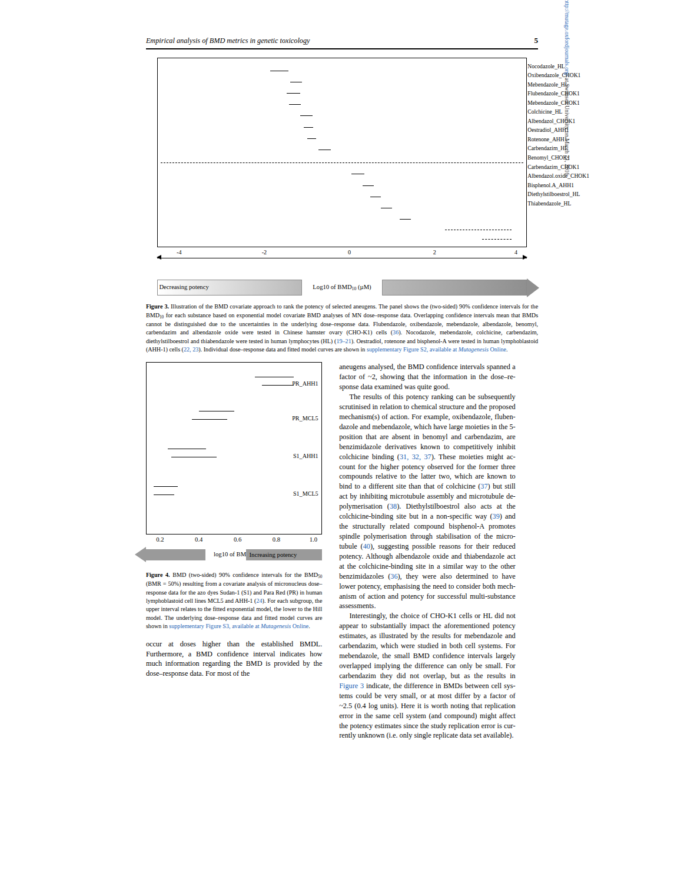Empirical analysis of BMD metrics in genetic toxicology
5
Nocodazole_HL
Oxibendazole_CHOK1
Mebendazole_HL
Flubendazole_CHOK1
Mebendazole_CHOK1
Colchicine_HL
Albendazol_CHOK1
Oestradiol_AHH1
Rotenone_AHH1
Carbendazim_HL
Benomyl_CHOK1
Carbendazim_CHOK1
Albendazol.oxide_CHOK1
Bisphenol.A_AHH1
Diethylstilboestrol_HL
Thiabendazole_HL
-4 -2 0 2 4
Decreasing potency
Log10 of BMD10 (µM)
Figure 3. Illustration of the BMD covariate approach to rank the potency of selected aneugens. The panel shows the (two-sided) 90% confidence intervals for the BMD10 for each substance based on exponential model covariate BMD analyses of MN dose–response data. Overlapping confidence intervals mean that BMDs cannot be distinguished due to the uncertainties in the underlying dose–response data. Flubendazole, oxibendazole, mebendazole, albendazole, benomyl, carbendazim and albendazole oxide were tested in Chinese hamster ovary (CHO-K1) cells (36). Nocodazole, mebendazole, colchicine, carbendazim, diethylstilboestrol and thiabendazole were tested in human lymphocytes (HL) (19–21). Oestradiol, rotenone and bisphenol-A were tested in human lymphoblastoid (AHH-1) cells (22, 23). Individual dose–response data and fitted model curves are shown in supplementary Figure S2, available at Mutagenesis Online.
PR_AHH1
PR_MCL5
S1_AHH1
S1_MCL5
0.2 0.4 0.6 0.8 1.0
log10 of BMD50 (µg/mL)
Increasing potency
Figure 4. BMD (two-sided) 90% confidence intervals for the BMD50 (BMR = 50%) resulting from a covariate analysis of micronucleus dose–response data for the azo dyes Sudan-1 (S1) and Para Red (PR) in human lymphoblastoid cell lines MCL5 and AHH-1 (24). For each subgroup, the upper interval relates to the fitted exponential model, the lower to the Hill model. The underlying dose–response data and fitted model curves are shown in supplementary Figure S3, available at Mutagenesis Online.
occur at doses higher than the established BMDL. Furthermore, a BMD confidence interval indicates how much information regarding the BMD is provided by the dose–response data. For most of the
aneugens analysed, the BMD confidence intervals spanned a factor of ~2, showing that the information in the dose–response data examined was quite good.
The results of this potency ranking can be subsequently scrutinised in relation to chemical structure and the proposed mechanism(s) of action. For example, oxibendazole, flubendazole and mebendazole, which have large moieties in the 5-position that are absent in benomyl and carbendazim, are benzimidazole derivatives known to competitively inhibit colchicine binding (31, 32, 37). These moieties might account for the higher potency observed for the former three compounds relative to the latter two, which are known to bind to a different site than that of colchicine (37) but still act by inhibiting microtubule assembly and microtubule depolymerisation (38). Diethylstilboestrol also acts at the colchicine-binding site but in a non-specific way (39) and the structurally related compound bisphenol-A promotes spindle polymerisation through stabilisation of the microtubule (40), suggesting possible reasons for their reduced potency. Although albendazole oxide and thiabendazole act at the colchicine-binding site in a similar way to the other benzimidazoles (36), they were also determined to have lower potency, emphasising the need to consider both mechanism of action and potency for successful multi-substance assessments.
Interestingly, the choice of CHO-K1 cells or HL did not appear to substantially impact the aforementioned potency estimates, as illustrated by the results for mebendazole and carbendazim, which were studied in both cell systems. For mebendazole, the small BMD confidence intervals largely overlapped implying the difference can only be small. For carbendazim they did not overlap, but as the results in Figure 3 indicate, the difference in BMDs between cell systems could be very small, or at most differ by a factor of ~2.5 (0.4 log units). Here it is worth noting that replication error in the same cell system (and compound) might affect the potency estimates since the study replication error is currently unknown (i.e. only single replicate data set available).
Downloaded from http://mutage.oxfordjournals.org/ at Swansea University on March 21, 2016